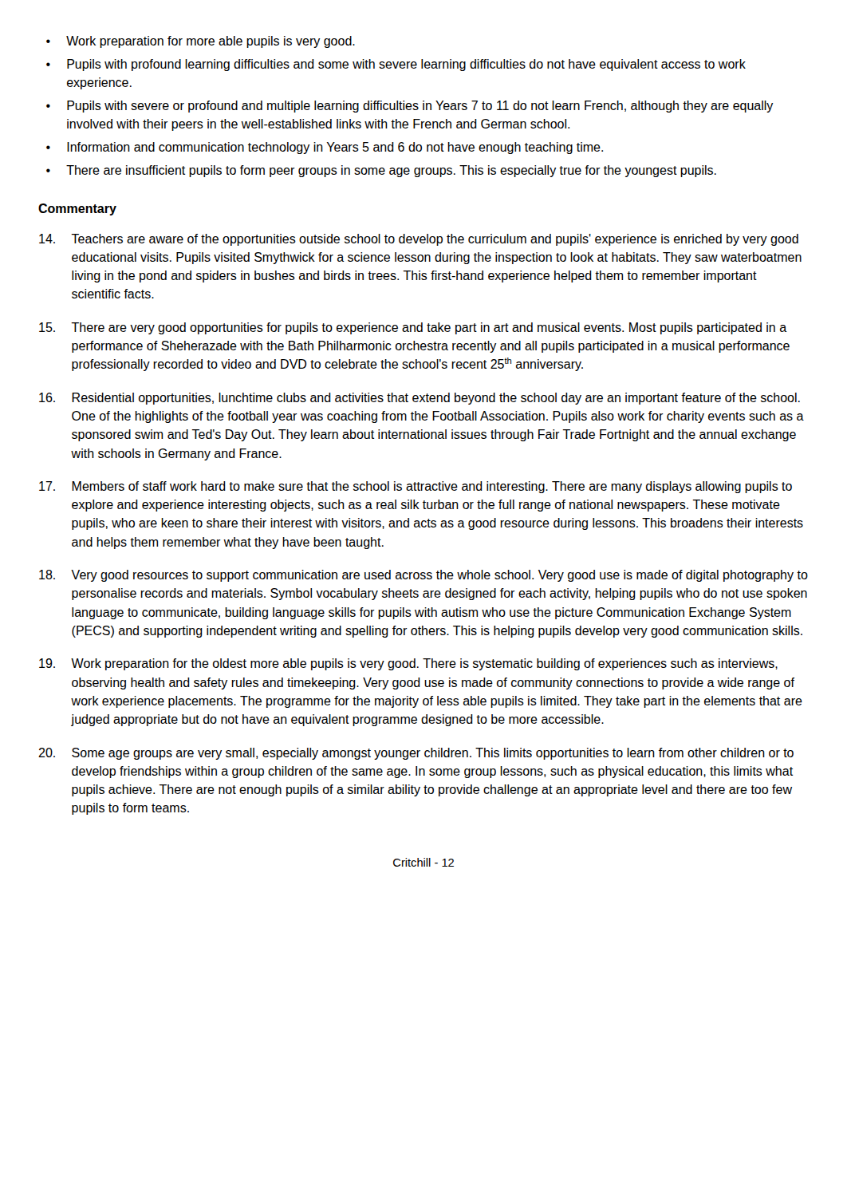Work preparation for more able pupils is very good.
Pupils with profound learning difficulties and some with severe learning difficulties do not have equivalent access to work experience.
Pupils with severe or profound and multiple learning difficulties in Years 7 to 11 do not learn French, although they are equally involved with their peers in the well-established links with the French and German school.
Information and communication technology in Years 5 and 6 do not have enough teaching time.
There are insufficient pupils to form peer groups in some age groups. This is especially true for the youngest pupils.
Commentary
Teachers are aware of the opportunities outside school to develop the curriculum and pupils' experience is enriched by very good educational visits. Pupils visited Smythwick for a science lesson during the inspection to look at habitats. They saw waterboatmen living in the pond and spiders in bushes and birds in trees. This first-hand experience helped them to remember important scientific facts.
There are very good opportunities for pupils to experience and take part in art and musical events. Most pupils participated in a performance of Sheherazade with the Bath Philharmonic orchestra recently and all pupils participated in a musical performance professionally recorded to video and DVD to celebrate the school's recent 25th anniversary.
Residential opportunities, lunchtime clubs and activities that extend beyond the school day are an important feature of the school. One of the highlights of the football year was coaching from the Football Association. Pupils also work for charity events such as a sponsored swim and Ted's Day Out. They learn about international issues through Fair Trade Fortnight and the annual exchange with schools in Germany and France.
Members of staff work hard to make sure that the school is attractive and interesting. There are many displays allowing pupils to explore and experience interesting objects, such as a real silk turban or the full range of national newspapers. These motivate pupils, who are keen to share their interest with visitors, and acts as a good resource during lessons. This broadens their interests and helps them remember what they have been taught.
Very good resources to support communication are used across the whole school. Very good use is made of digital photography to personalise records and materials. Symbol vocabulary sheets are designed for each activity, helping pupils who do not use spoken language to communicate, building language skills for pupils with autism who use the picture Communication Exchange System (PECS) and supporting independent writing and spelling for others. This is helping pupils develop very good communication skills.
Work preparation for the oldest more able pupils is very good. There is systematic building of experiences such as interviews, observing health and safety rules and timekeeping. Very good use is made of community connections to provide a wide range of work experience placements. The programme for the majority of less able pupils is limited. They take part in the elements that are judged appropriate but do not have an equivalent programme designed to be more accessible.
Some age groups are very small, especially amongst younger children. This limits opportunities to learn from other children or to develop friendships within a group children of the same age. In some group lessons, such as physical education, this limits what pupils achieve. There are not enough pupils of a similar ability to provide challenge at an appropriate level and there are too few pupils to form teams.
Critchill - 12